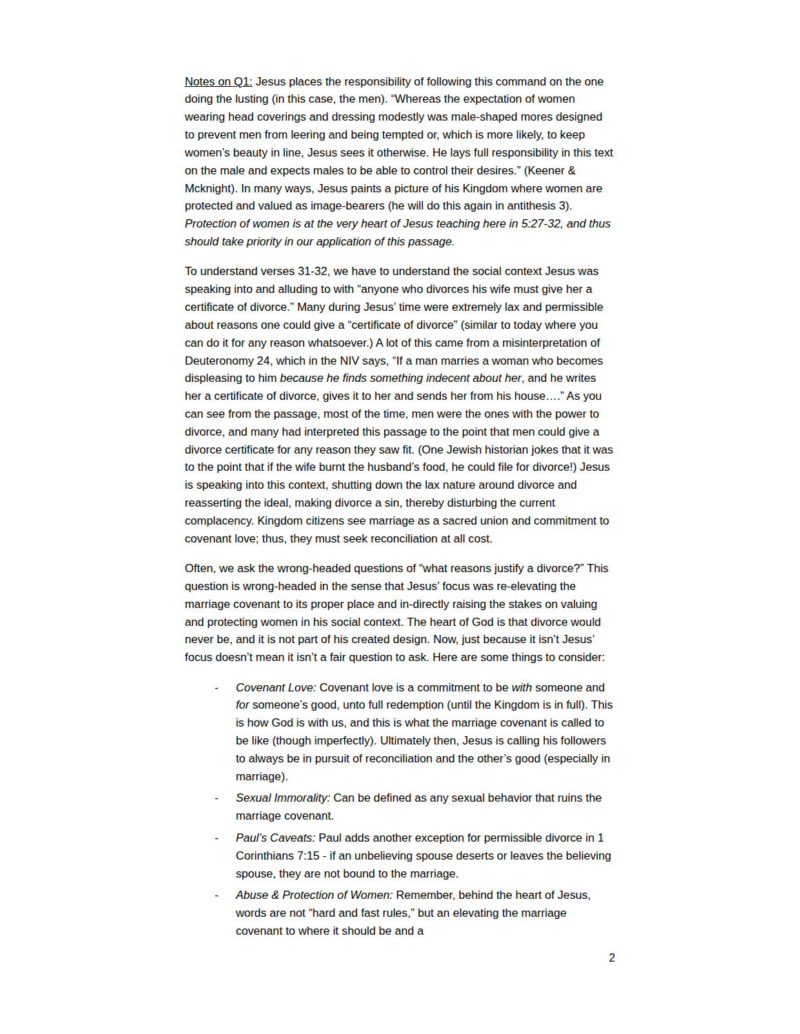Notes on Q1: Jesus places the responsibility of following this command on the one doing the lusting (in this case, the men). “Whereas the expectation of women wearing head coverings and dressing modestly was male-shaped mores designed to prevent men from leering and being tempted or, which is more likely, to keep women’s beauty in line, Jesus sees it otherwise. He lays full responsibility in this text on the male and expects males to be able to control their desires.” (Keener & Mcknight). In many ways, Jesus paints a picture of his Kingdom where women are protected and valued as image-bearers (he will do this again in antithesis 3). Protection of women is at the very heart of Jesus teaching here in 5:27-32, and thus should take priority in our application of this passage.
To understand verses 31-32, we have to understand the social context Jesus was speaking into and alluding to with “anyone who divorces his wife must give her a certificate of divorce.” Many during Jesus’ time were extremely lax and permissible about reasons one could give a “certificate of divorce” (similar to today where you can do it for any reason whatsoever.) A lot of this came from a misinterpretation of Deuteronomy 24, which in the NIV says, “If a man marries a woman who becomes displeasing to him because he finds something indecent about her, and he writes her a certificate of divorce, gives it to her and sends her from his house….” As you can see from the passage, most of the time, men were the ones with the power to divorce, and many had interpreted this passage to the point that men could give a divorce certificate for any reason they saw fit. (One Jewish historian jokes that it was to the point that if the wife burnt the husband’s food, he could file for divorce!) Jesus is speaking into this context, shutting down the lax nature around divorce and reasserting the ideal, making divorce a sin, thereby disturbing the current complacency. Kingdom citizens see marriage as a sacred union and commitment to covenant love; thus, they must seek reconciliation at all cost.
Often, we ask the wrong-headed questions of “what reasons justify a divorce?” This question is wrong-headed in the sense that Jesus’ focus was re-elevating the marriage covenant to its proper place and in-directly raising the stakes on valuing and protecting women in his social context. The heart of God is that divorce would never be, and it is not part of his created design. Now, just because it isn’t Jesus’ focus doesn’t mean it isn’t a fair question to ask. Here are some things to consider:
Covenant Love: Covenant love is a commitment to be with someone and for someone’s good, unto full redemption (until the Kingdom is in full). This is how God is with us, and this is what the marriage covenant is called to be like (though imperfectly). Ultimately then, Jesus is calling his followers to always be in pursuit of reconciliation and the other’s good (especially in marriage).
Sexual Immorality: Can be defined as any sexual behavior that ruins the marriage covenant.
Paul’s Caveats: Paul adds another exception for permissible divorce in 1 Corinthians 7:15 - if an unbelieving spouse deserts or leaves the believing spouse, they are not bound to the marriage.
Abuse & Protection of Women: Remember, behind the heart of Jesus, words are not “hard and fast rules,” but an elevating the marriage covenant to where it should be and a
2